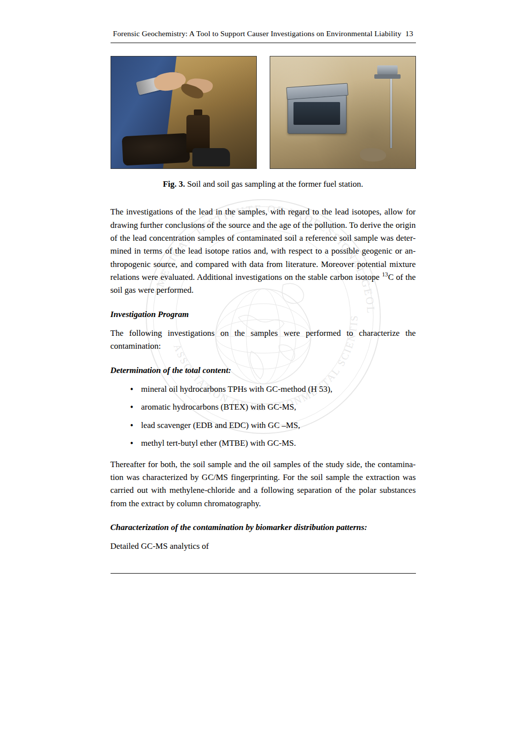AMERICAN INSTITUTE OF PROFESSIONAL GEOLOGISTS ASSOCIATION OF ENVIRONMENTAL SCIENTISTS
Forensic Geochemistry: A Tool to Support Causer Investigations on Environmental Liability 13
Fig. 3. Soil and soil gas sampling at the former fuel station.
The investigations of the lead in the samples, with regard to the lead isotopes, allow for drawing further conclusions of the source and the age of the pollution. To derive the origin of the lead concentration samples of contaminated soil a reference soil sample was determined in terms of the lead isotope ratios and, with respect to a possible geogenic or anthropogenic source, and compared with data from literature. Moreover potential mixture relations were evaluated. Additional investigations on the stable carbon isotope 13 C of the soil gas were performed.
Investigation Program
The following investigations on the samples were performed to characterize the contamination:
Determination of the total content:
mineral oil hydrocarbons TPHs with GC-method (H 53),
aromatic hydrocarbons (BTEX) with GC-MS,
lead scavenger (EDB and EDC) with GC –MS,
methyl tert-butyl ether (MTBE) with GC-MS.
Thereafter for both, the soil sample and the oil samples of the study side, the contamination was characterized by GC/MS fingerprinting. For the soil sample the extraction was carried out with methylene-chloride and a following separation of the polar substances from the extract by column chromatography.
Characterization of the contamination by biomarker distribution patterns:
Detailed GC-MS analytics of